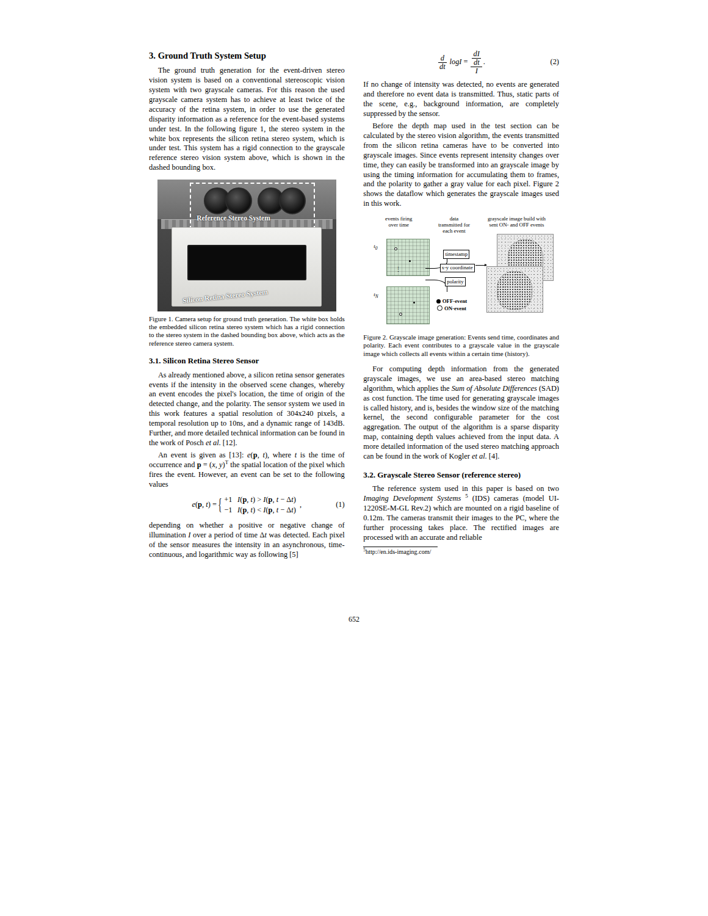3. Ground Truth System Setup
The ground truth generation for the event-driven stereo vision system is based on a conventional stereoscopic vision system with two grayscale cameras. For this reason the used grayscale camera system has to achieve at least twice of the accuracy of the retina system, in order to use the generated disparity information as a reference for the event-based systems under test. In the following figure 1, the stereo system in the white box represents the silicon retina stereo system, which is under test. This system has a rigid connection to the grayscale reference stereo vision system above, which is shown in the dashed bounding box.
Reference Stereo System
Silicon Retina Stereo System
Figure 1. Camera setup for ground truth generation. The white box holds the embedded silicon retina stereo system which has a rigid connection to the stereo system in the dashed bounding box above, which acts as the reference stereo camera system.
3.1. Silicon Retina Stereo Sensor
As already mentioned above, a silicon retina sensor generates events if the intensity in the observed scene changes, whereby an event encodes the pixel's location, the time of origin of the detected change, and the polarity. The sensor system we used in this work features a spatial resolution of 304x240 pixels, a temporal resolution up to 10ns, and a dynamic range of 143dB. Further, and more detailed technical information can be found in the work of Posch et al. [12].
An event is given as [13]: e(p, t), where t is the time of occurrence and p = (x, y)T the spatial location of the pixel which fires the event. However, an event can be set to the following values
e(p, t) =
| +1 | I ( p , t ) > I ( p , t − Δ t ) |
| −1 | I ( p , t ) < I ( p , t − Δ t ) |
, (1)
depending on whether a positive or negative change of illumination I over a period of time Δt was detected. Each pixel of the sensor measures the intensity in an asynchronous, time-continuous, and logarithmic way as following [5]
ddt logI = dI dt I. (2)
If no change of intensity was detected, no events are generated and therefore no event data is transmitted. Thus, static parts of the scene, e.g., background information, are completely suppressed by the sensor.
Before the depth map used in the test section can be calculated by the stereo vision algorithm, the events transmitted from the silicon retina cameras have to be converted into grayscale images. Since events represent intensity changes over time, they can easily be transformed into an grayscale image by using the timing information for accumulating them to frames, and the polarity to gather a gray value for each pixel. Figure 2 shows the dataflow which generates the grayscale images used in this work.
events firing
over time
data
transmitted for
each event
grayscale image build with
sent ON- and OFF events
t0
tN
⋮
timestamp
x-y coordinate
polarity
OFF-event
ON-event
Figure 2. Grayscale image generation: Events send time, coordinates and polarity. Each event contributes to a grayscale value in the grayscale image which collects all events within a certain time (history).
For computing depth information from the generated grayscale images, we use an area-based stereo matching algorithm, which applies the Sum of Absolute Differences (SAD) as cost function. The time used for generating grayscale images is called history, and is, besides the window size of the matching kernel, the second configurable parameter for the cost aggregation. The output of the algorithm is a sparse disparity map, containing depth values achieved from the input data. A more detailed information of the used stereo matching approach can be found in the work of Kogler et al. [4].
3.2. Grayscale Stereo Sensor (reference stereo)
The reference system used in this paper is based on two Imaging Development Systems 5 (IDS) cameras (model UI-1220SE-M-GL Rev.2) which are mounted on a rigid baseline of 0.12m. The cameras transmit their images to the PC, where the further processing takes place. The rectified images are processed with an accurate and reliable
5http://en.ids-imaging.com/
652